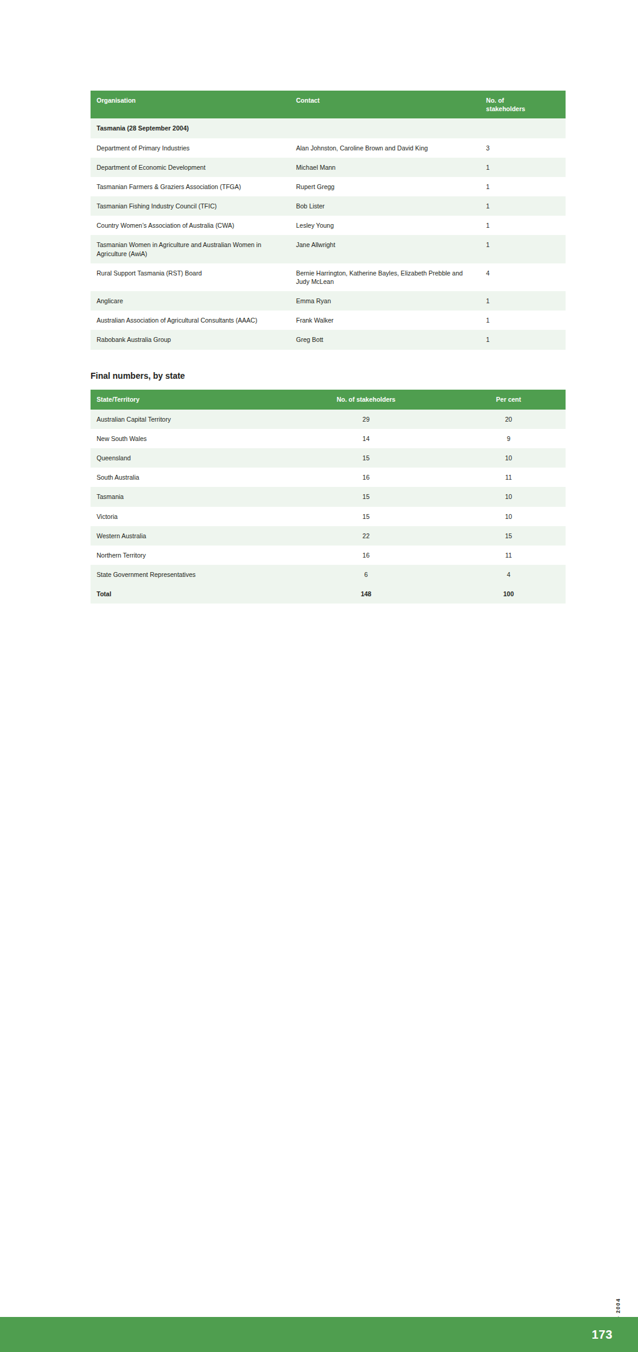| Organisation | Contact | No. of stakeholders |
| --- | --- | --- |
| Tasmania (28 September 2004) |
| Department of Primary Industries | Alan Johnston, Caroline Brown and David King | 3 |
| Department of Economic Development | Michael Mann | 1 |
| Tasmanian Farmers & Graziers Association (TFGA) | Rupert Gregg | 1 |
| Tasmanian Fishing Industry Council (TFIC) | Bob Lister | 1 |
| Country Women’s Association of Australia (CWA) | Lesley Young | 1 |
| Tasmanian Women in Agriculture and Australian Women in Agriculture (AwiA) | Jane Allwright | 1 |
| Rural Support Tasmania (RST) Board | Bernie Harrington, Katherine Bayles, Elizabeth Prebble and Judy McLean | 4 |
| Anglicare | Emma Ryan | 1 |
| Australian Association of Agricultural Consultants (AAAC) | Frank Walker | 1 |
| Rabobank Australia Group | Greg Bott | 1 |
Final numbers, by state
| State/Territory | No. of stakeholders | Per cent |
| --- | --- | --- |
| Australian Capital Territory | 29 | 20 |
| New South Wales | 14 | 9 |
| Queensland | 15 | 10 |
| South Australia | 16 | 11 |
| Tasmania | 15 | 10 |
| Victoria | 15 | 10 |
| Western Australia | 22 | 15 |
| Northern Territory | 16 | 11 |
| State Government Representatives | 6 | 4 |
| Total | 148 | 100 |
Review of the AAA Rural Financial Counselling Service Program — 2004
173